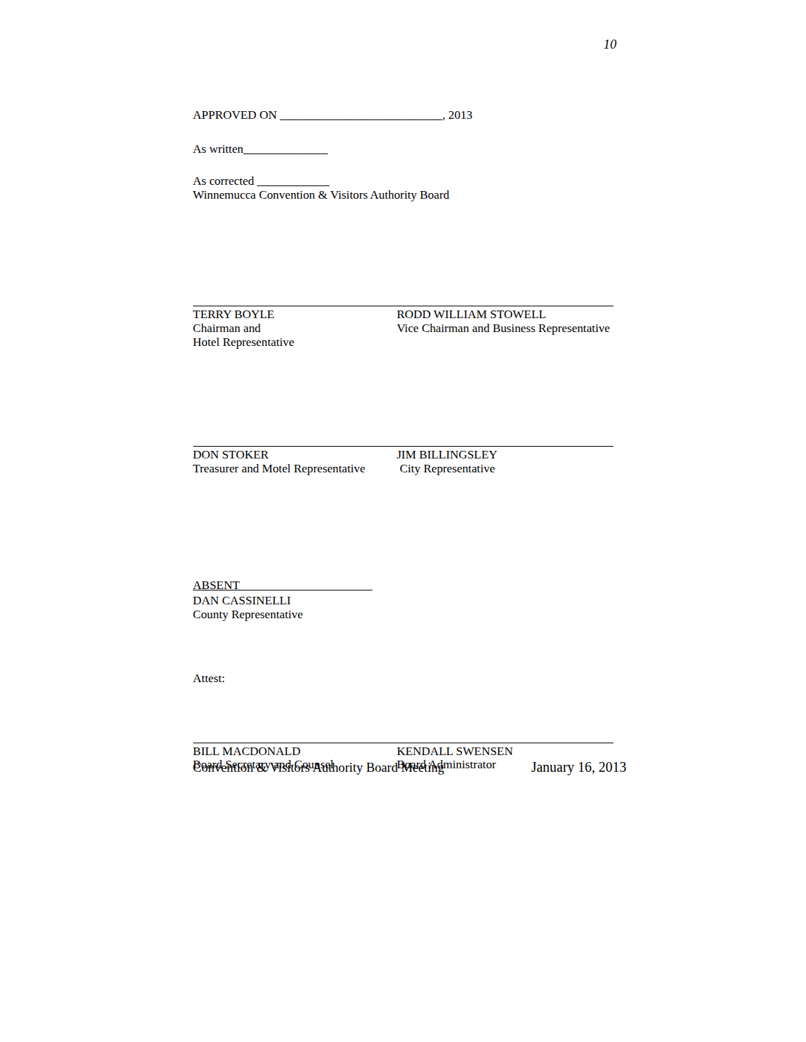10
APPROVED ON ___________________________, 2013
As written______________
As corrected ____________
Winnemucca Convention & Visitors Authority Board
| TERRY BOYLE Chairman and Hotel Representative | RODD WILLIAM STOWELL Vice Chairman and Business Representative |
| DON STOKER Treasurer and Motel Representative | JIM BILLINGSLEY City Representative |
ABSENT______________________
DAN CASSINELLI
County Representative
Attest:
| BILL MACDONALD Board Secretary and Counsel | KENDALL SWENSEN Board Administrator |
Convention & Visitors Authority Board Meeting January 16, 2013